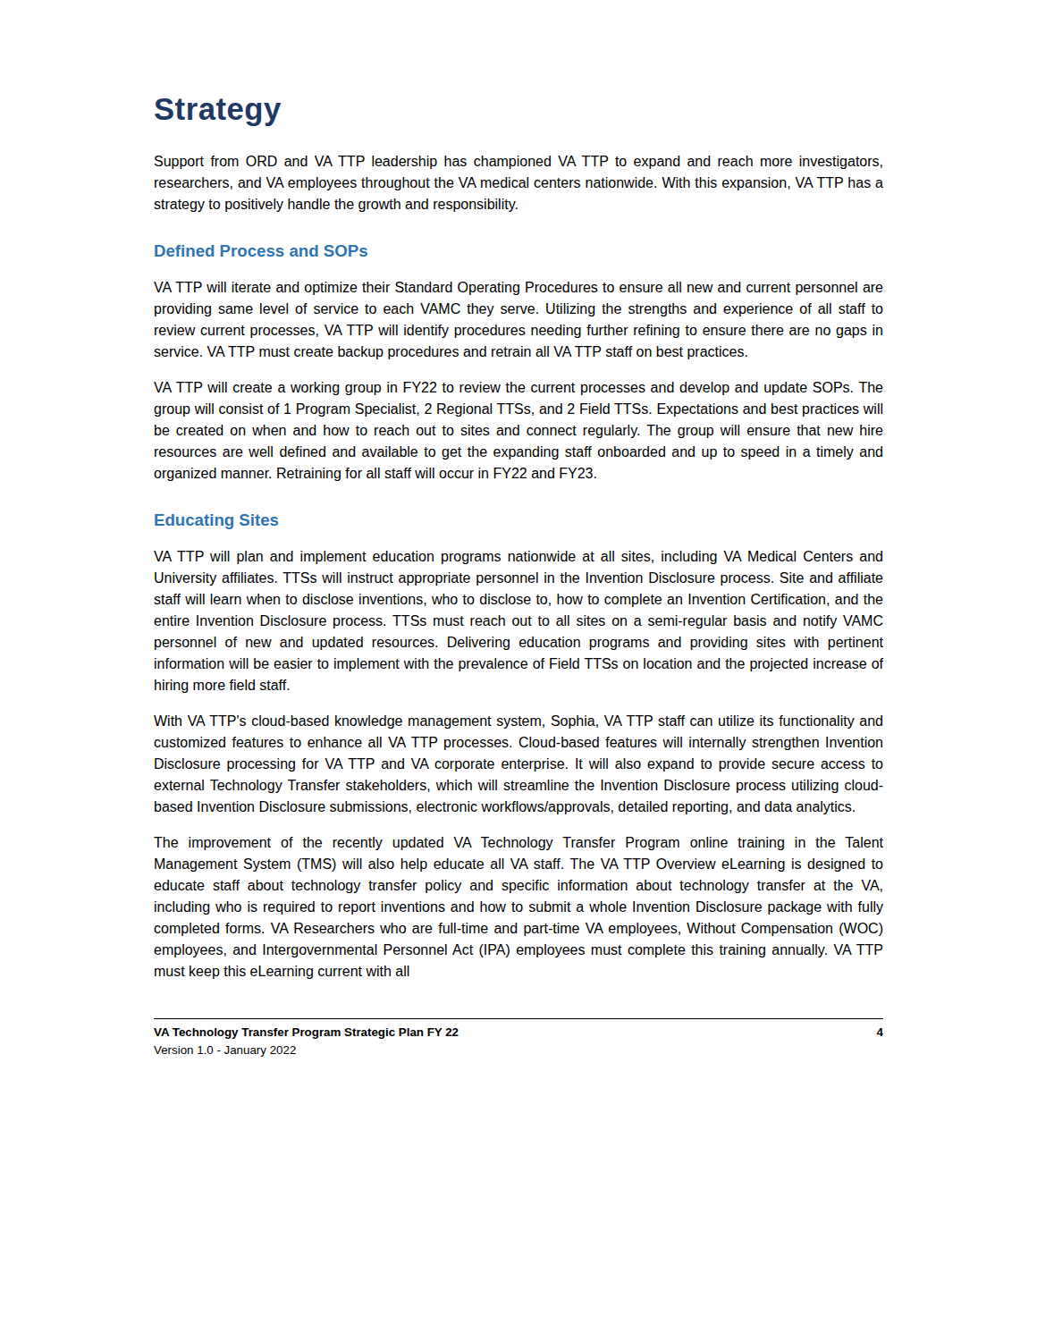Strategy
Support from ORD and VA TTP leadership has championed VA TTP to expand and reach more investigators, researchers, and VA employees throughout the VA medical centers nationwide. With this expansion, VA TTP has a strategy to positively handle the growth and responsibility.
Defined Process and SOPs
VA TTP will iterate and optimize their Standard Operating Procedures to ensure all new and current personnel are providing same level of service to each VAMC they serve. Utilizing the strengths and experience of all staff to review current processes, VA TTP will identify procedures needing further refining to ensure there are no gaps in service. VA TTP must create backup procedures and retrain all VA TTP staff on best practices.
VA TTP will create a working group in FY22 to review the current processes and develop and update SOPs. The group will consist of 1 Program Specialist, 2 Regional TTSs, and 2 Field TTSs. Expectations and best practices will be created on when and how to reach out to sites and connect regularly. The group will ensure that new hire resources are well defined and available to get the expanding staff onboarded and up to speed in a timely and organized manner. Retraining for all staff will occur in FY22 and FY23.
Educating Sites
VA TTP will plan and implement education programs nationwide at all sites, including VA Medical Centers and University affiliates. TTSs will instruct appropriate personnel in the Invention Disclosure process. Site and affiliate staff will learn when to disclose inventions, who to disclose to, how to complete an Invention Certification, and the entire Invention Disclosure process. TTSs must reach out to all sites on a semi-regular basis and notify VAMC personnel of new and updated resources. Delivering education programs and providing sites with pertinent information will be easier to implement with the prevalence of Field TTSs on location and the projected increase of hiring more field staff.
With VA TTP's cloud-based knowledge management system, Sophia, VA TTP staff can utilize its functionality and customized features to enhance all VA TTP processes. Cloud-based features will internally strengthen Invention Disclosure processing for VA TTP and VA corporate enterprise. It will also expand to provide secure access to external Technology Transfer stakeholders, which will streamline the Invention Disclosure process utilizing cloud-based Invention Disclosure submissions, electronic workflows/approvals, detailed reporting, and data analytics.
The improvement of the recently updated VA Technology Transfer Program online training in the Talent Management System (TMS) will also help educate all VA staff. The VA TTP Overview eLearning is designed to educate staff about technology transfer policy and specific information about technology transfer at the VA, including who is required to report inventions and how to submit a whole Invention Disclosure package with fully completed forms. VA Researchers who are full-time and part-time VA employees, Without Compensation (WOC) employees, and Intergovernmental Personnel Act (IPA) employees must complete this training annually. VA TTP must keep this eLearning current with all
VA Technology Transfer Program Strategic Plan FY 22
Version 1.0 - January 2022
4